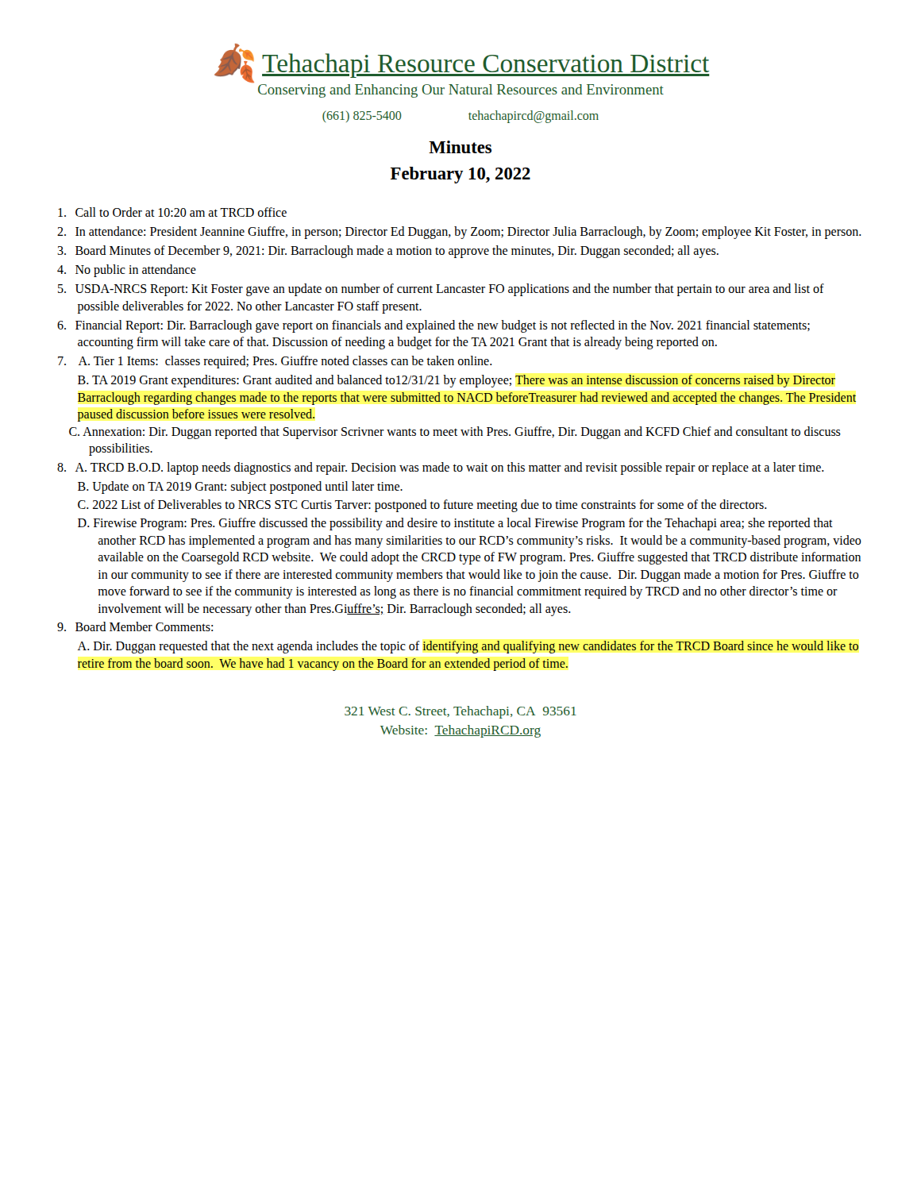🍂 Tehachapi Resource Conservation District
Conserving and Enhancing Our Natural Resources and Environment
(661) 825-5400 tehachapircd@gmail.com
Minutes
February 10, 2022
1. Call to Order at 10:20 am at TRCD office
2. In attendance: President Jeannine Giuffre, in person; Director Ed Duggan, by Zoom; Director Julia Barraclough, by Zoom; employee Kit Foster, in person.
3. Board Minutes of December 9, 2021: Dir. Barraclough made a motion to approve the minutes, Dir. Duggan seconded; all ayes.
4. No public in attendance
5. USDA-NRCS Report: Kit Foster gave an update on number of current Lancaster FO applications and the number that pertain to our area and list of possible deliverables for 2022. No other Lancaster FO staff present.
6. Financial Report: Dir. Barraclough gave report on financials and explained the new budget is not reflected in the Nov. 2021 financial statements; accounting firm will take care of that. Discussion of needing a budget for the TA 2021 Grant that is already being reported on.
7. A. Tier 1 Items: classes required; Pres. Giuffre noted classes can be taken online.
B. TA 2019 Grant expenditures: Grant audited and balanced to12/31/21 by employee; There was an intense discussion of concerns raised by Director Barraclough regarding changes made to the reports that were submitted to NACD beforeTreasurer had reviewed and accepted the changes. The President paused discussion before issues were resolved.
C. Annexation: Dir. Duggan reported that Supervisor Scrivner wants to meet with Pres. Giuffre, Dir. Duggan and KCFD Chief and consultant to discuss possibilities.
8. A. TRCD B.O.D. laptop needs diagnostics and repair. Decision was made to wait on this matter and revisit possible repair or replace at a later time.
B. Update on TA 2019 Grant: subject postponed until later time.
C. 2022 List of Deliverables to NRCS STC Curtis Tarver: postponed to future meeting due to time constraints for some of the directors.
D. Firewise Program: Pres. Giuffre discussed the possibility and desire to institute a local Firewise Program for the Tehachapi area; she reported that another RCD has implemented a program and has many similarities to our RCD’s community’s risks. It would be a community-based program, video available on the Coarsegold RCD website. We could adopt the CRCD type of FW program. Pres. Giuffre suggested that TRCD distribute information in our community to see if there are interested community members that would like to join the cause. Dir. Duggan made a motion for Pres. Giuffre to move forward to see if the community is interested as long as there is no financial commitment required by TRCD and no other director’s time or involvement will be necessary other than Pres.Giuffre’s; Dir. Barraclough seconded; all ayes.
9. Board Member Comments:
A. Dir. Duggan requested that the next agenda includes the topic of identifying and qualifying new candidates for the TRCD Board since he would like to retire from the board soon. We have had 1 vacancy on the Board for an extended period of time.
321 West C. Street, Tehachapi, CA 93561
Website: TehachapiRCD.org